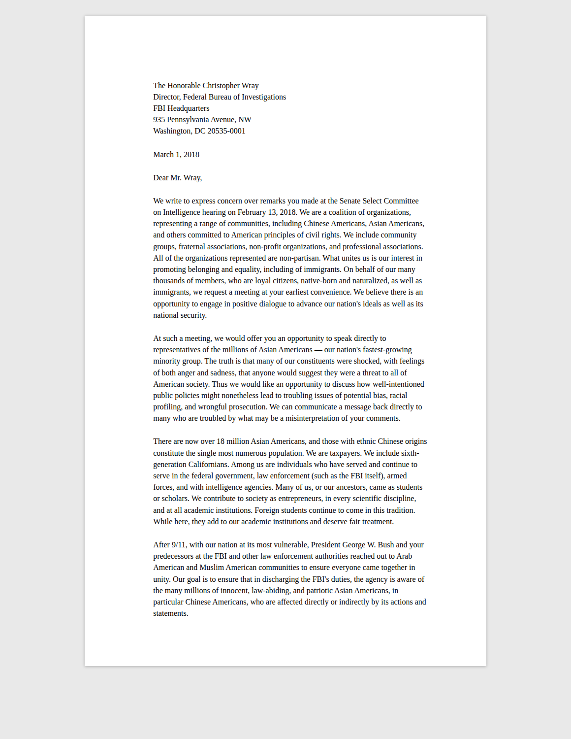The Honorable Christopher Wray Director, Federal Bureau of Investigations FBI Headquarters 935 Pennsylvania Avenue, NW Washington, DC 20535-0001
March 1, 2018
Dear Mr. Wray,
We write to express concern over remarks you made at the Senate Select Committee on Intelligence hearing on February 13, 2018. We are a coalition of organizations, representing a range of communities, including Chinese Americans, Asian Americans, and others committed to American principles of civil rights. We include community groups, fraternal associations, non-profit organizations, and professional associations. All of the organizations represented are non-partisan. What unites us is our interest in promoting belonging and equality, including of immigrants. On behalf of our many thousands of members, who are loyal citizens, native-born and naturalized, as well as immigrants, we request a meeting at your earliest convenience. We believe there is an opportunity to engage in positive dialogue to advance our nation's ideals as well as its national security.
At such a meeting, we would offer you an opportunity to speak directly to representatives of the millions of Asian Americans — our nation's fastest-growing minority group. The truth is that many of our constituents were shocked, with feelings of both anger and sadness, that anyone would suggest they were a threat to all of American society. Thus we would like an opportunity to discuss how well-intentioned public policies might nonetheless lead to troubling issues of potential bias, racial profiling, and wrongful prosecution. We can communicate a message back directly to many who are troubled by what may be a misinterpretation of your comments.
There are now over 18 million Asian Americans, and those with ethnic Chinese origins constitute the single most numerous population. We are taxpayers. We include sixth-generation Californians. Among us are individuals who have served and continue to serve in the federal government, law enforcement (such as the FBI itself), armed forces, and with intelligence agencies. Many of us, or our ancestors, came as students or scholars. We contribute to society as entrepreneurs, in every scientific discipline, and at all academic institutions. Foreign students continue to come in this tradition. While here, they add to our academic institutions and deserve fair treatment.
After 9/11, with our nation at its most vulnerable, President George W. Bush and your predecessors at the FBI and other law enforcement authorities reached out to Arab American and Muslim American communities to ensure everyone came together in unity. Our goal is to ensure that in discharging the FBI's duties, the agency is aware of the many millions of innocent, law-abiding, and patriotic Asian Americans, in particular Chinese Americans, who are affected directly or indirectly by its actions and statements.